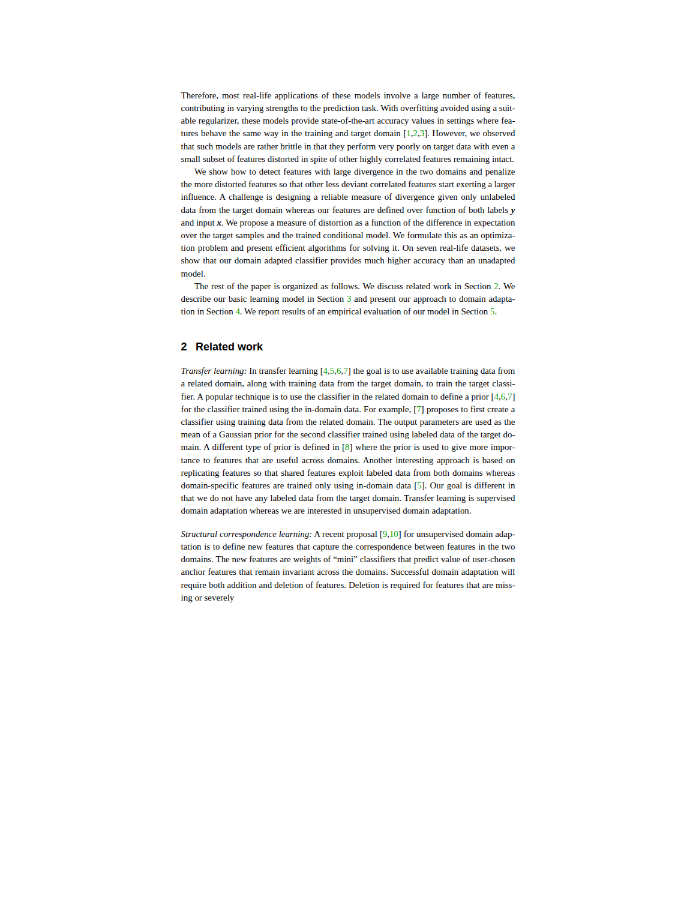Therefore, most real-life applications of these models involve a large number of features, contributing in varying strengths to the prediction task. With overfitting avoided using a suitable regularizer, these models provide state-of-the-art accuracy values in settings where features behave the same way in the training and target domain [1,2,3]. However, we observed that such models are rather brittle in that they perform very poorly on target data with even a small subset of features distorted in spite of other highly correlated features remaining intact.
We show how to detect features with large divergence in the two domains and penalize the more distorted features so that other less deviant correlated features start exerting a larger influence. A challenge is designing a reliable measure of divergence given only unlabeled data from the target domain whereas our features are defined over function of both labels y and input x. We propose a measure of distortion as a function of the difference in expectation over the target samples and the trained conditional model. We formulate this as an optimization problem and present efficient algorithms for solving it. On seven real-life datasets, we show that our domain adapted classifier provides much higher accuracy than an unadapted model.
The rest of the paper is organized as follows. We discuss related work in Section 2. We describe our basic learning model in Section 3 and present our approach to domain adaptation in Section 4. We report results of an empirical evaluation of our model in Section 5.
2 Related work
Transfer learning: In transfer learning [4,5,6,7] the goal is to use available training data from a related domain, along with training data from the target domain, to train the target classifier. A popular technique is to use the classifier in the related domain to define a prior [4,6,7] for the classifier trained using the in-domain data. For example, [7] proposes to first create a classifier using training data from the related domain. The output parameters are used as the mean of a Gaussian prior for the second classifier trained using labeled data of the target domain. A different type of prior is defined in [8] where the prior is used to give more importance to features that are useful across domains. Another interesting approach is based on replicating features so that shared features exploit labeled data from both domains whereas domain-specific features are trained only using in-domain data [5]. Our goal is different in that we do not have any labeled data from the target domain. Transfer learning is supervised domain adaptation whereas we are interested in unsupervised domain adaptation.
Structural correspondence learning: A recent proposal [9,10] for unsupervised domain adaptation is to define new features that capture the correspondence between features in the two domains. The new features are weights of “mini” classifiers that predict value of user-chosen anchor features that remain invariant across the domains. Successful domain adaptation will require both addition and deletion of features. Deletion is required for features that are missing or severely